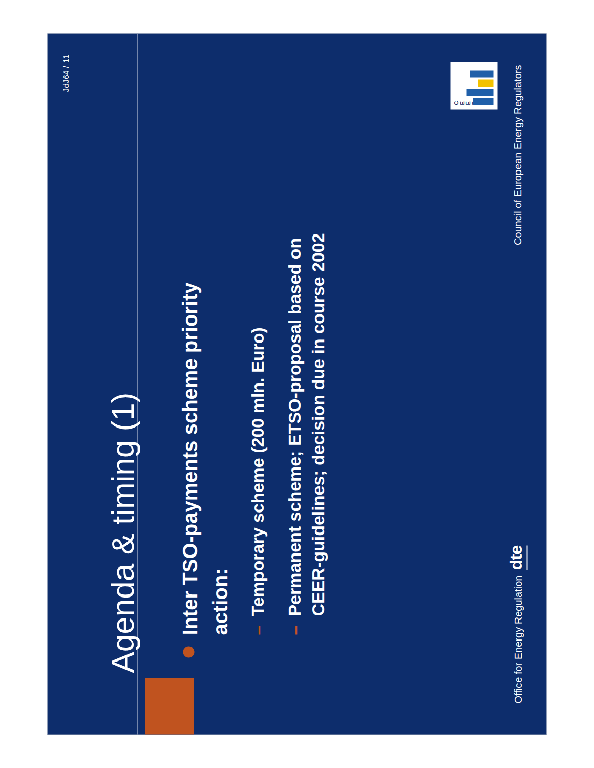JdJ64 / 11
Agenda & timing (1)
Inter TSO-payments scheme priority
action:
– Temporary scheme (200 mln. Euro)
– Permanent scheme; ETSO-proposal based on
CEER-guidelines; decision due in course 2002
Office for Energy Regulation dte
Council of European Energy Regulators
C
E
E
R